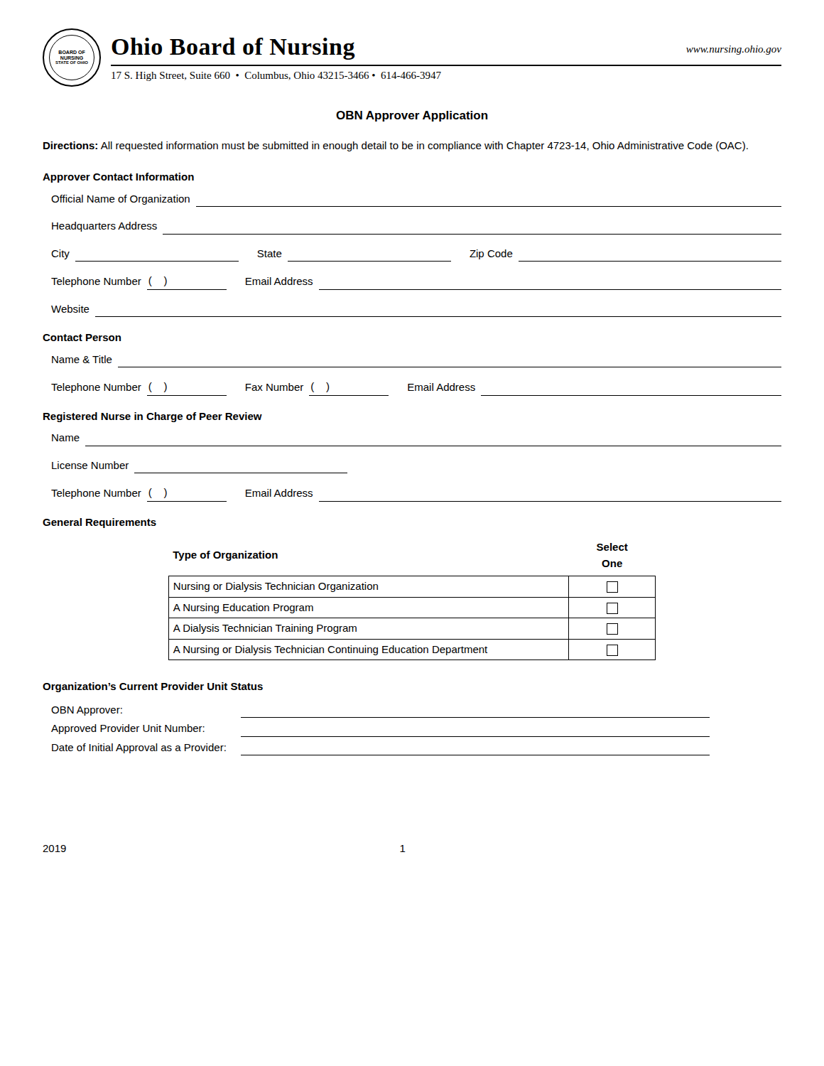BOARD OF
NURSING STATE OF OHIO
Ohio Board of Nursing www.nursing.ohio.gov
17 S. High Street, Suite 660 • Columbus, Ohio 43215-3466 • 614-466-3947
OBN Approver Application
Directions: All requested information must be submitted in enough detail to be in compliance with Chapter 4723-14, Ohio Administrative Code (OAC).
Approver Contact Information
Official Name of Organization
Headquarters Address
City State Zip Code
Telephone Number ( ) Email Address
Website
Contact Person
Name & Title
Telephone Number ( ) Fax Number ( ) Email Address
Registered Nurse in Charge of Peer Review
Name
License Number
Telephone Number ( ) Email Address
General Requirements
| Type of Organization | Select One |
| --- | --- |
| Nursing or Dialysis Technician Organization | |
| A Nursing Education Program | |
| A Dialysis Technician Training Program | |
| A Nursing or Dialysis Technician Continuing Education Department | |
Organization’s Current Provider Unit Status
OBN Approver:
Approved Provider Unit Number:
Date of Initial Approval as a Provider:
2019 1